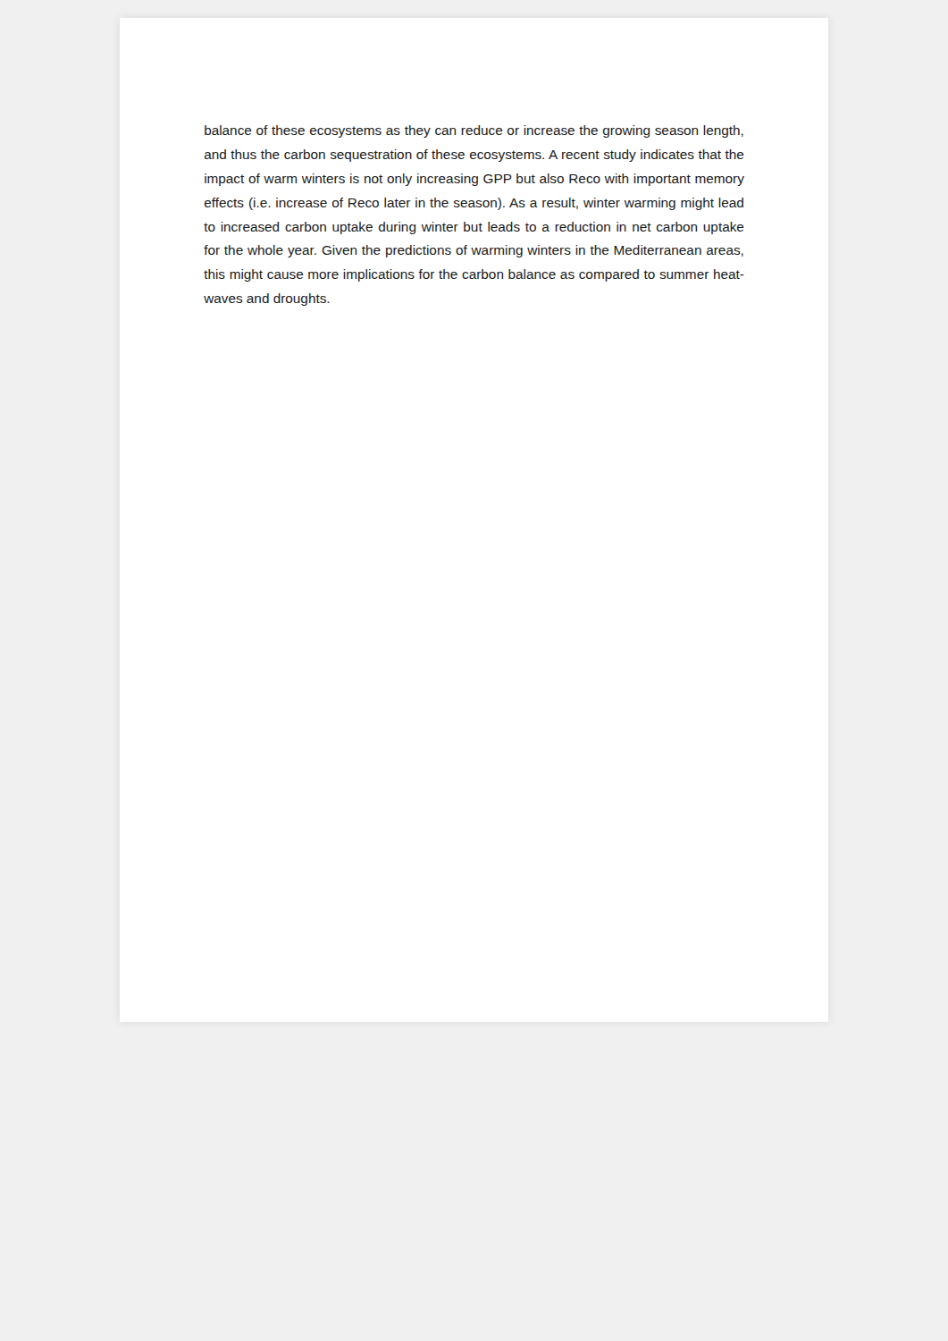balance of these ecosystems as they can reduce or increase the growing season length, and thus the carbon sequestration of these ecosystems. A recent study indicates that the impact of warm winters is not only increasing GPP but also Reco with important memory effects (i.e. increase of Reco later in the season). As a result, winter warming might lead to increased carbon uptake during winter but leads to a reduction in net carbon uptake for the whole year. Given the predictions of warming winters in the Mediterranean areas, this might cause more implications for the carbon balance as compared to summer heatwaves and droughts.